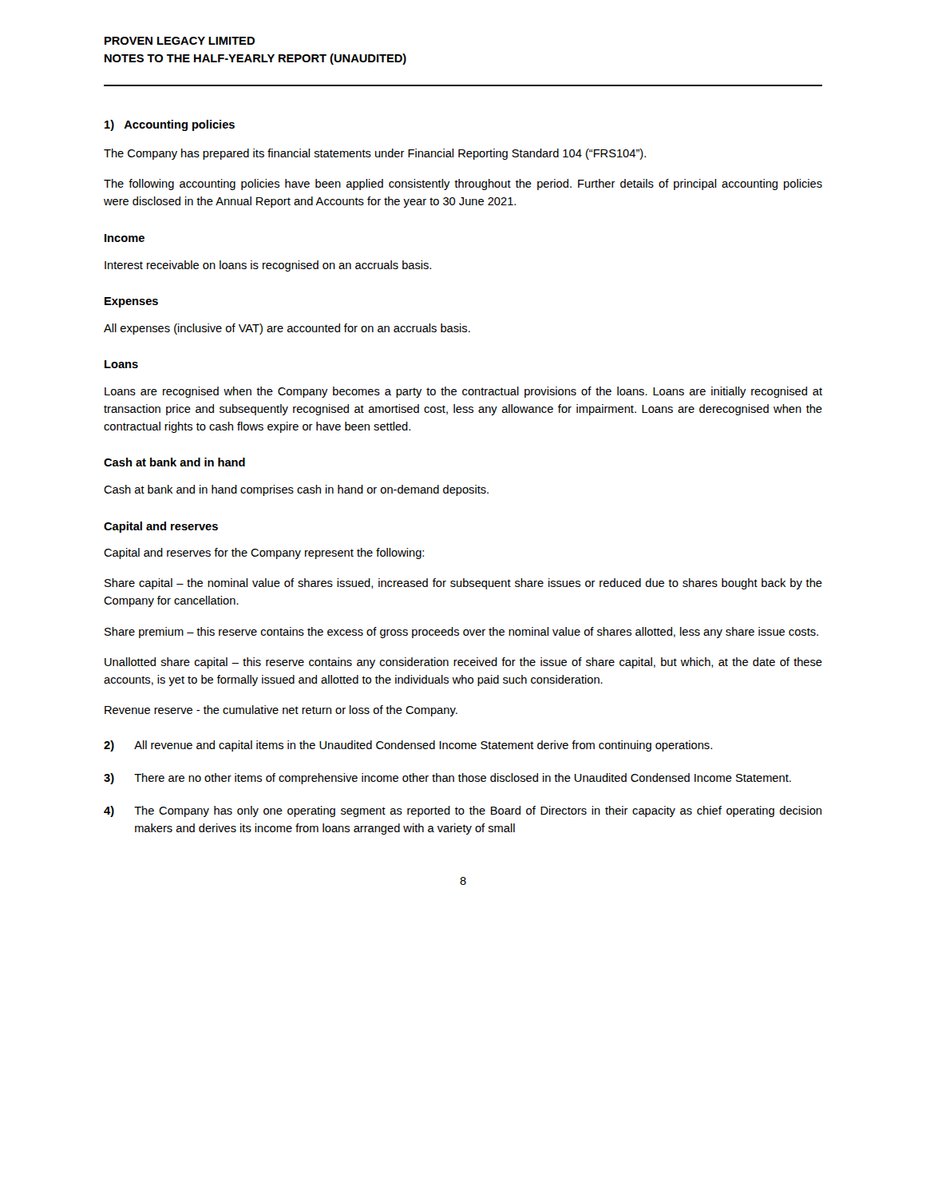PROVEN LEGACY LIMITED
NOTES TO THE HALF-YEARLY REPORT (UNAUDITED)
1) Accounting policies
The Company has prepared its financial statements under Financial Reporting Standard 104 (“FRS104”).
The following accounting policies have been applied consistently throughout the period. Further details of principal accounting policies were disclosed in the Annual Report and Accounts for the year to 30 June 2021.
Income
Interest receivable on loans is recognised on an accruals basis.
Expenses
All expenses (inclusive of VAT) are accounted for on an accruals basis.
Loans
Loans are recognised when the Company becomes a party to the contractual provisions of the loans. Loans are initially recognised at transaction price and subsequently recognised at amortised cost, less any allowance for impairment. Loans are derecognised when the contractual rights to cash flows expire or have been settled.
Cash at bank and in hand
Cash at bank and in hand comprises cash in hand or on-demand deposits.
Capital and reserves
Capital and reserves for the Company represent the following:
Share capital – the nominal value of shares issued, increased for subsequent share issues or reduced due to shares bought back by the Company for cancellation.
Share premium – this reserve contains the excess of gross proceeds over the nominal value of shares allotted, less any share issue costs.
Unallotted share capital – this reserve contains any consideration received for the issue of share capital, but which, at the date of these accounts, is yet to be formally issued and allotted to the individuals who paid such consideration.
Revenue reserve - the cumulative net return or loss of the Company.
All revenue and capital items in the Unaudited Condensed Income Statement derive from continuing operations.
There are no other items of comprehensive income other than those disclosed in the Unaudited Condensed Income Statement.
The Company has only one operating segment as reported to the Board of Directors in their capacity as chief operating decision makers and derives its income from loans arranged with a variety of small
8